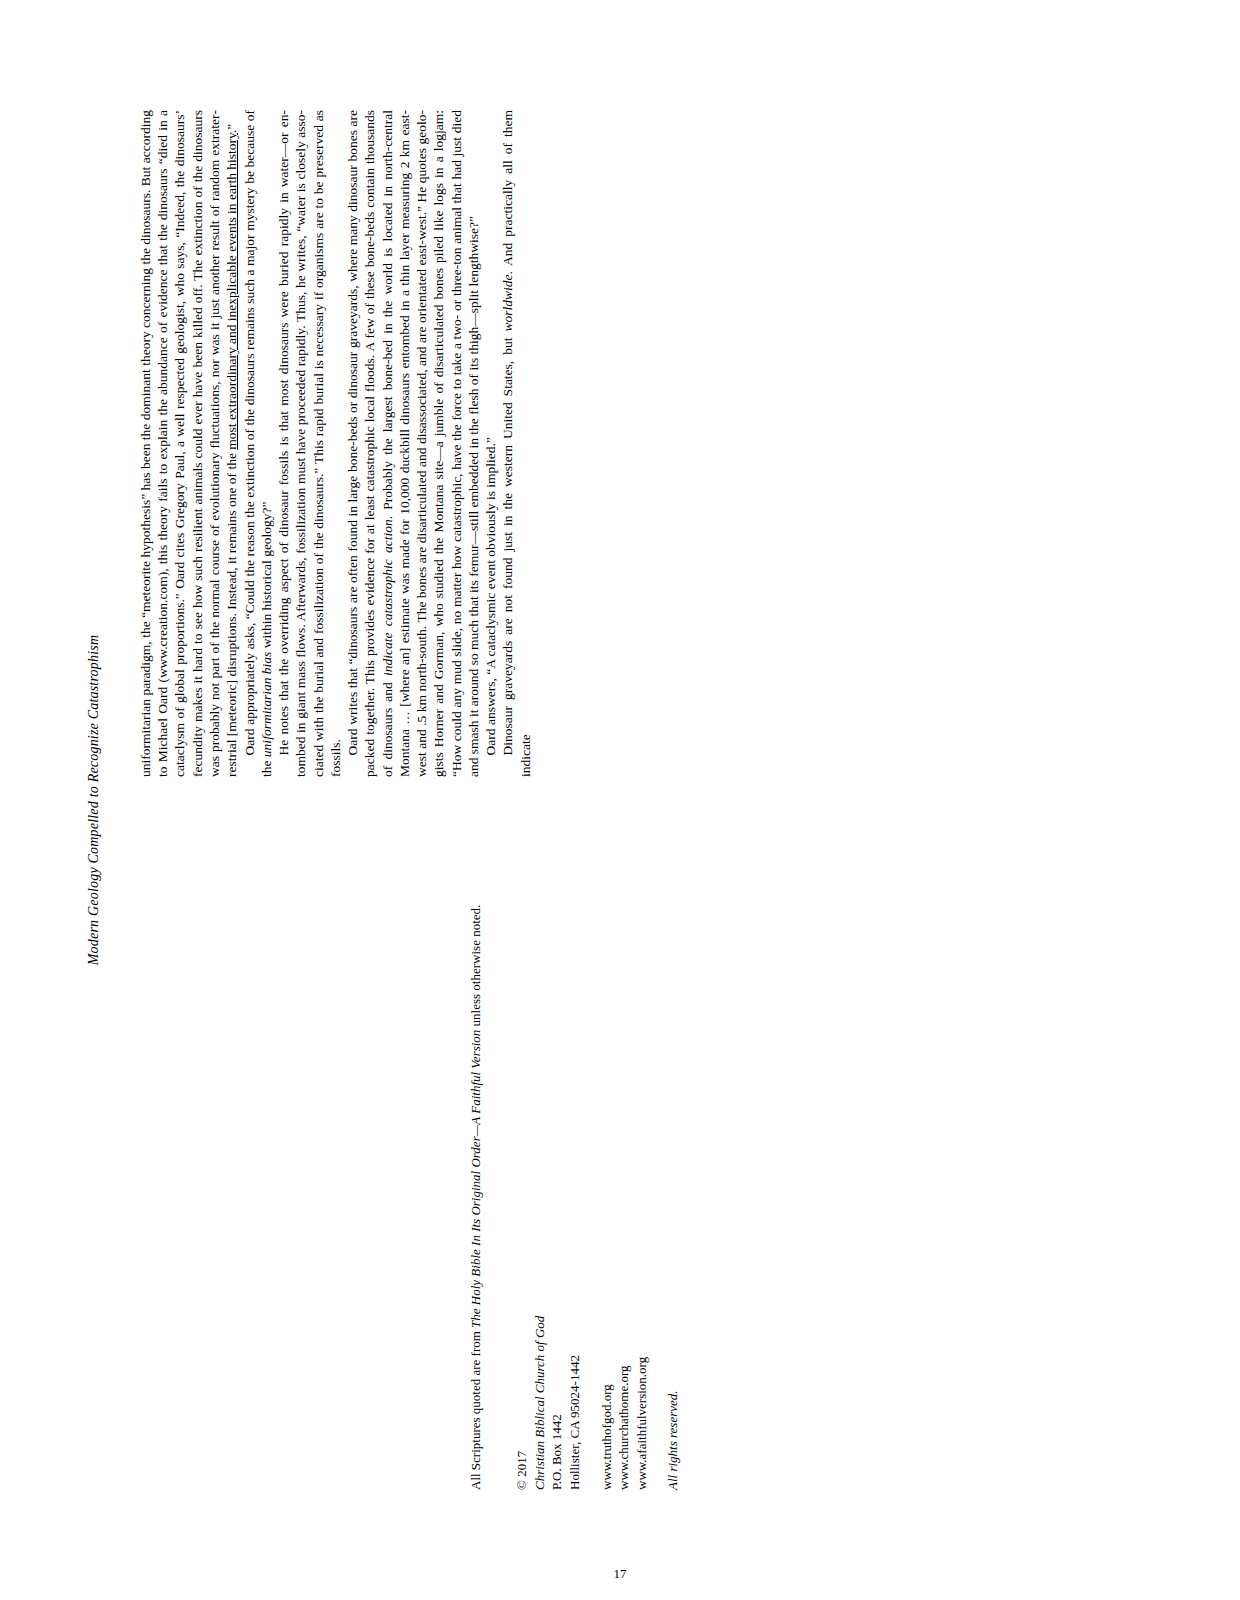Modern Geology Compelled to Recognize Catastrophism
All Scriptures quoted are from The Holy Bible In Its Original Order—A Faithful Version unless otherwise noted.
© 2017
Christian Biblical Church of God
P.O. Box 1442
Hollister, CA 95024-1442
www.truthofgod.org
www.churchathome.org
www.afaithfulversion.org
All rights reserved.
uniformitarian paradigm, the “meteorite hypothesis” has been the dominant theory concerning the dinosaurs. But according to Michael Oard (www.creation.com), this theory fails to explain the abundance of evidence that the dinosaurs “died in a cataclysm of global proportions.” Oard cites Gregory Paul, a well respected geologist, who says, “Indeed, the dinosaurs’ fecundity makes it hard to see how such resilient animals could ever have been killed off. The extinction of the dinosaurs was probably not part of the normal course of evolutionary fluctuations, nor was it just another result of random extraterrestrial [meteoric] disruptions. Instead, it remains one of the most extraordinary and inexplicable events in earth history.”
Oard appropriately asks, “Could the reason the extinction of the dinosaurs remains such a major mystery be because of the uniformitarian bias within historical geology?”
He notes that the overriding aspect of dinosaur fossils is that most dinosaurs were buried rapidly in water—or entombed in giant mass flows. Afterwards, fossilization must have proceeded rapidly. Thus, he writes, “water is closely associated with the burial and fossilization of the dinosaurs.” This rapid burial is necessary if organisms are to be preserved as fossils.
Oard writes that “dinosaurs are often found in large bone-beds or dinosaur graveyards, where many dinosaur bones are packed together. This provides evidence for at least catastrophic local floods. A few of these bone-beds contain thousands of dinosaurs and indicate catastrophic action. Probably the largest bone-bed in the world is located in north-central Montana … [where an] estimate was made for 10,000 duckbill dinosaurs entombed in a thin layer measuring 2 km east-west and .5 km north-south. The bones are disarticulated and disassociated, and are orientated east-west.” He quotes geologists Horner and Gorman, who studied the Montana site—a jumble of disarticulated bones piled like logs in a logjam: “How could any mud slide, no matter how catastrophic, have the force to take a two- or three-ton animal that had just died and smash it around so much that its femur—still embedded in the flesh of its thigh—split lengthwise?”
Oard answers, “A cataclysmic event obviously is implied.”
Dinosaur graveyards are not found just in the western United States, but worldwide. And practically all of them indicate
17